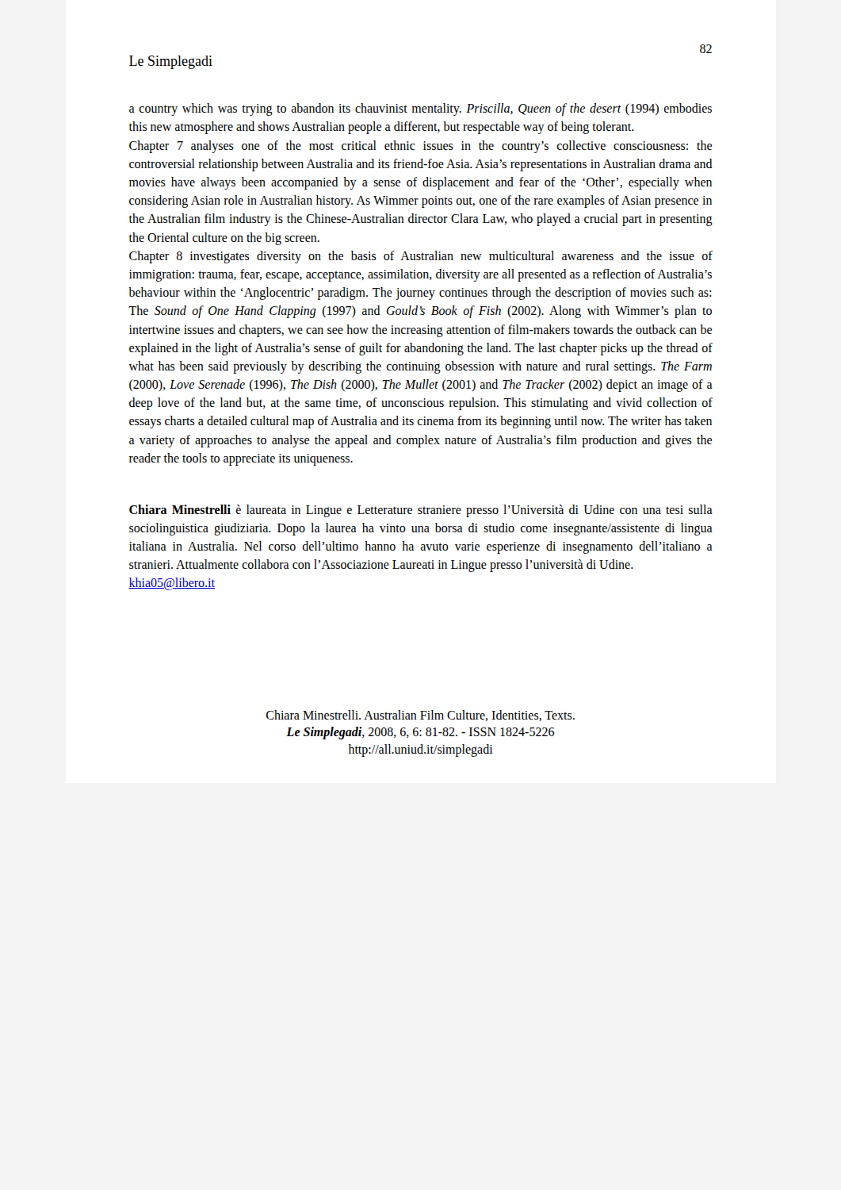Le Simplegadi 82
a country which was trying to abandon its chauvinist mentality. Priscilla, Queen of the desert (1994) embodies this new atmosphere and shows Australian people a different, but respectable way of being tolerant.
Chapter 7 analyses one of the most critical ethnic issues in the country’s collective consciousness: the controversial relationship between Australia and its friend-foe Asia. Asia’s representations in Australian drama and movies have always been accompanied by a sense of displacement and fear of the ‘Other’, especially when considering Asian role in Australian history. As Wimmer points out, one of the rare examples of Asian presence in the Australian film industry is the Chinese-Australian director Clara Law, who played a crucial part in presenting the Oriental culture on the big screen.
Chapter 8 investigates diversity on the basis of Australian new multicultural awareness and the issue of immigration: trauma, fear, escape, acceptance, assimilation, diversity are all presented as a reflection of Australia’s behaviour within the ‘Anglocentric’ paradigm. The journey continues through the description of movies such as: The Sound of One Hand Clapping (1997) and Gould’s Book of Fish (2002). Along with Wimmer’s plan to intertwine issues and chapters, we can see how the increasing attention of film-makers towards the outback can be explained in the light of Australia’s sense of guilt for abandoning the land. The last chapter picks up the thread of what has been said previously by describing the continuing obsession with nature and rural settings. The Farm (2000), Love Serenade (1996), The Dish (2000), The Mullet (2001) and The Tracker (2002) depict an image of a deep love of the land but, at the same time, of unconscious repulsion. This stimulating and vivid collection of essays charts a detailed cultural map of Australia and its cinema from its beginning until now. The writer has taken a variety of approaches to analyse the appeal and complex nature of Australia’s film production and gives the reader the tools to appreciate its uniqueness.
Chiara Minestrelli è laureata in Lingue e Letterature straniere presso l’Università di Udine con una tesi sulla sociolinguistica giudiziaria. Dopo la laurea ha vinto una borsa di studio come insegnante/assistente di lingua italiana in Australia. Nel corso dell’ultimo hanno ha avuto varie esperienze di insegnamento dell’italiano a stranieri. Attualmente collabora con l’Associazione Laureati in Lingue presso l’università di Udine.
khia05@libero.it
Chiara Minestrelli. Australian Film Culture, Identities, Texts.
Le Simplegadi, 2008, 6, 6: 81-82. - ISSN 1824-5226
http://all.uniud.it/simplegadi